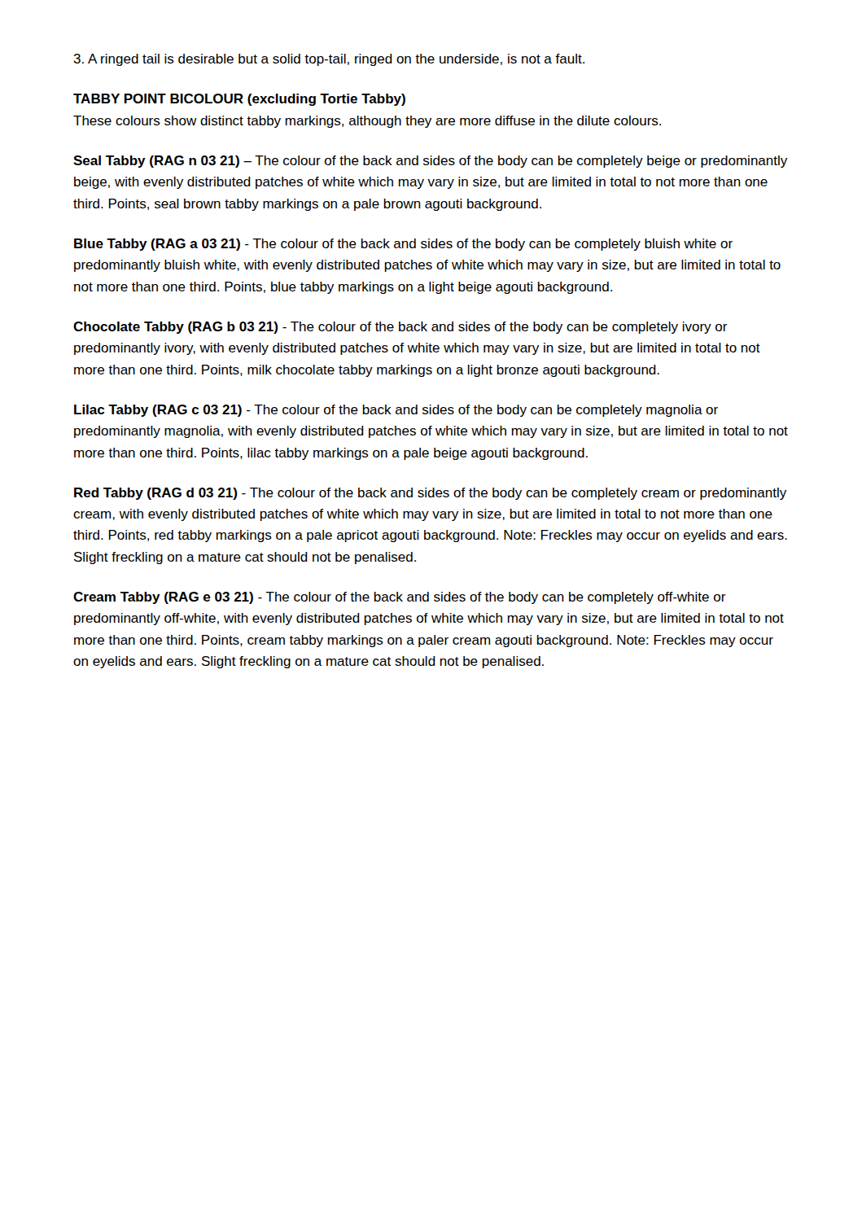3. A ringed tail is desirable but a solid top-tail, ringed on the underside, is not a fault.
TABBY POINT BICOLOUR (excluding Tortie Tabby)
These colours show distinct tabby markings, although they are more diffuse in the dilute colours.
Seal Tabby (RAG n 03 21) – The colour of the back and sides of the body can be completely beige or predominantly beige, with evenly distributed patches of white which may vary in size, but are limited in total to not more than one third. Points, seal brown tabby markings on a pale brown agouti background.
Blue Tabby (RAG a 03 21) - The colour of the back and sides of the body can be completely bluish white or predominantly bluish white, with evenly distributed patches of white which may vary in size, but are limited in total to not more than one third. Points, blue tabby markings on a light beige agouti background.
Chocolate Tabby (RAG b 03 21) - The colour of the back and sides of the body can be completely ivory or predominantly ivory, with evenly distributed patches of white which may vary in size, but are limited in total to not more than one third. Points, milk chocolate tabby markings on a light bronze agouti background.
Lilac Tabby (RAG c 03 21) - The colour of the back and sides of the body can be completely magnolia or predominantly magnolia, with evenly distributed patches of white which may vary in size, but are limited in total to not more than one third. Points, lilac tabby markings on a pale beige agouti background.
Red Tabby (RAG d 03 21) - The colour of the back and sides of the body can be completely cream or predominantly cream, with evenly distributed patches of white which may vary in size, but are limited in total to not more than one third. Points, red tabby markings on a pale apricot agouti background. Note: Freckles may occur on eyelids and ears. Slight freckling on a mature cat should not be penalised.
Cream Tabby (RAG e 03 21) - The colour of the back and sides of the body can be completely off-white or predominantly off-white, with evenly distributed patches of white which may vary in size, but are limited in total to not more than one third. Points, cream tabby markings on a paler cream agouti background. Note: Freckles may occur on eyelids and ears. Slight freckling on a mature cat should not be penalised.